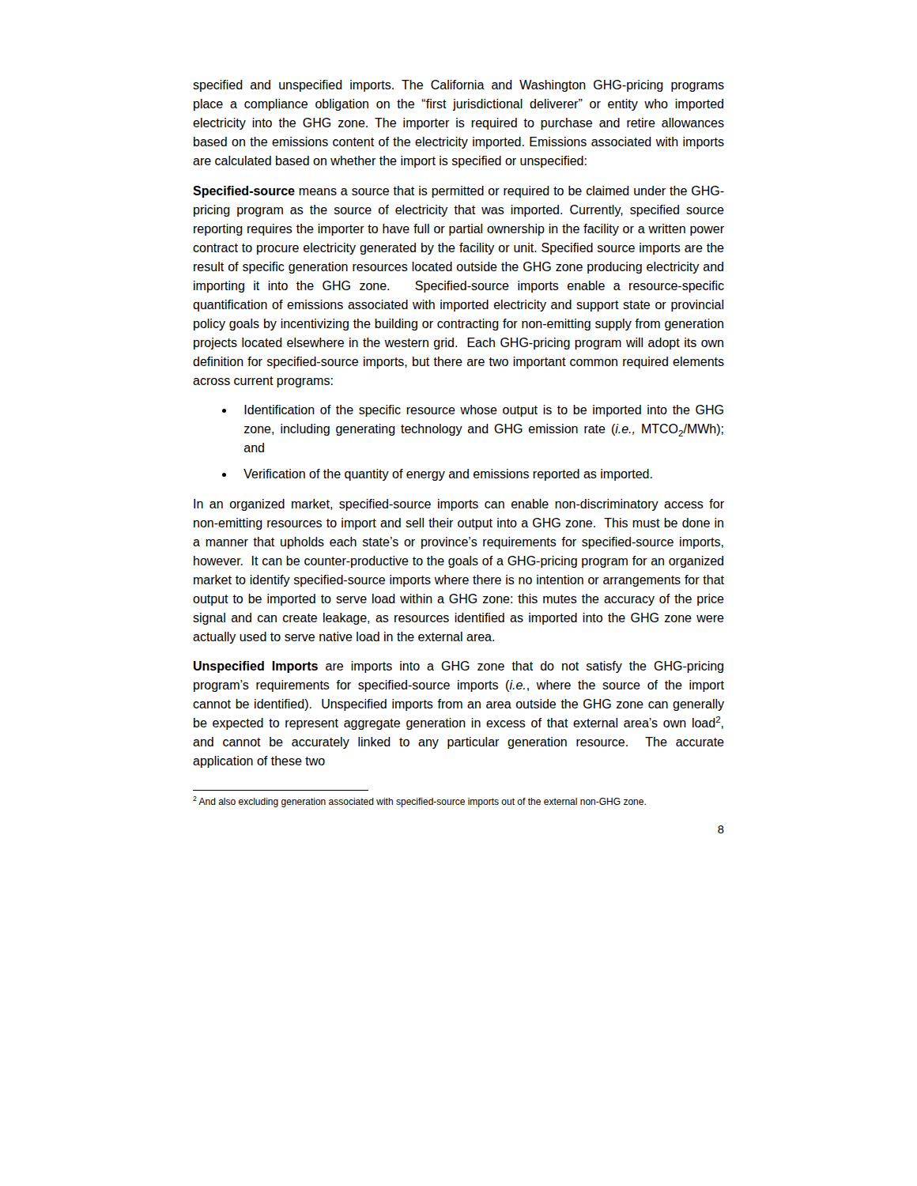specified and unspecified imports. The California and Washington GHG-pricing programs place a compliance obligation on the “first jurisdictional deliverer” or entity who imported electricity into the GHG zone. The importer is required to purchase and retire allowances based on the emissions content of the electricity imported. Emissions associated with imports are calculated based on whether the import is specified or unspecified:
Specified-source means a source that is permitted or required to be claimed under the GHG-pricing program as the source of electricity that was imported. Currently, specified source reporting requires the importer to have full or partial ownership in the facility or a written power contract to procure electricity generated by the facility or unit. Specified source imports are the result of specific generation resources located outside the GHG zone producing electricity and importing it into the GHG zone. Specified-source imports enable a resource-specific quantification of emissions associated with imported electricity and support state or provincial policy goals by incentivizing the building or contracting for non-emitting supply from generation projects located elsewhere in the western grid. Each GHG-pricing program will adopt its own definition for specified-source imports, but there are two important common required elements across current programs:
Identification of the specific resource whose output is to be imported into the GHG zone, including generating technology and GHG emission rate (i.e., MTCO2/MWh); and
Verification of the quantity of energy and emissions reported as imported.
In an organized market, specified-source imports can enable non-discriminatory access for non-emitting resources to import and sell their output into a GHG zone. This must be done in a manner that upholds each state’s or province’s requirements for specified-source imports, however. It can be counter-productive to the goals of a GHG-pricing program for an organized market to identify specified-source imports where there is no intention or arrangements for that output to be imported to serve load within a GHG zone: this mutes the accuracy of the price signal and can create leakage, as resources identified as imported into the GHG zone were actually used to serve native load in the external area.
Unspecified Imports are imports into a GHG zone that do not satisfy the GHG-pricing program’s requirements for specified-source imports (i.e., where the source of the import cannot be identified). Unspecified imports from an area outside the GHG zone can generally be expected to represent aggregate generation in excess of that external area’s own load2, and cannot be accurately linked to any particular generation resource. The accurate application of these two
2 And also excluding generation associated with specified-source imports out of the external non-GHG zone.
8